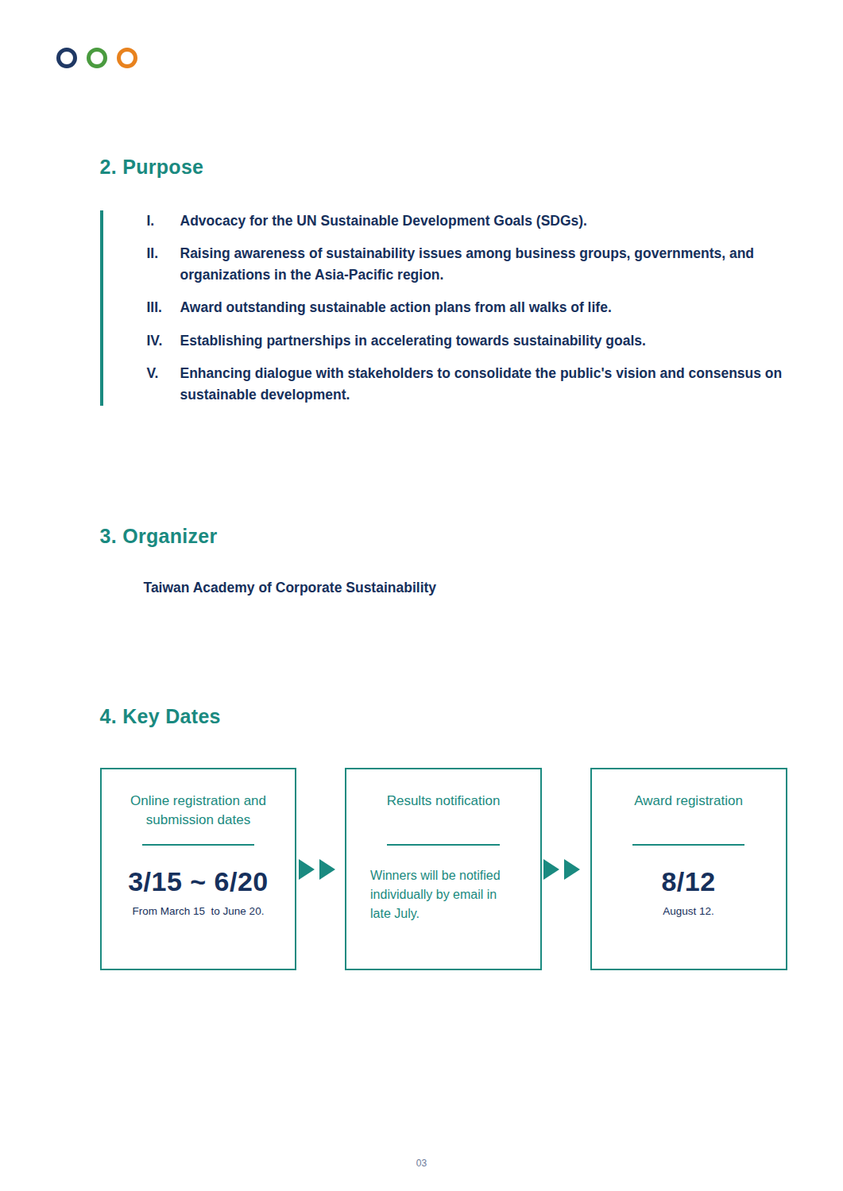2. Purpose
I. Advocacy for the UN Sustainable Development Goals (SDGs).
II. Raising awareness of sustainability issues among business groups, governments, and organizations in the Asia-Pacific region.
III. Award outstanding sustainable action plans from all walks of life.
IV. Establishing partnerships in accelerating towards sustainability goals.
V. Enhancing dialogue with stakeholders to consolidate the public's vision and consensus on sustainable development.
3. Organizer
Taiwan Academy of Corporate Sustainability
4. Key Dates
Online registration and
submission dates
3/15 ~ 6/20
From March 15 to June 20.
Results notification
Winners will be notified individually by email in late July.
Award registration
8/12
August 12.
03